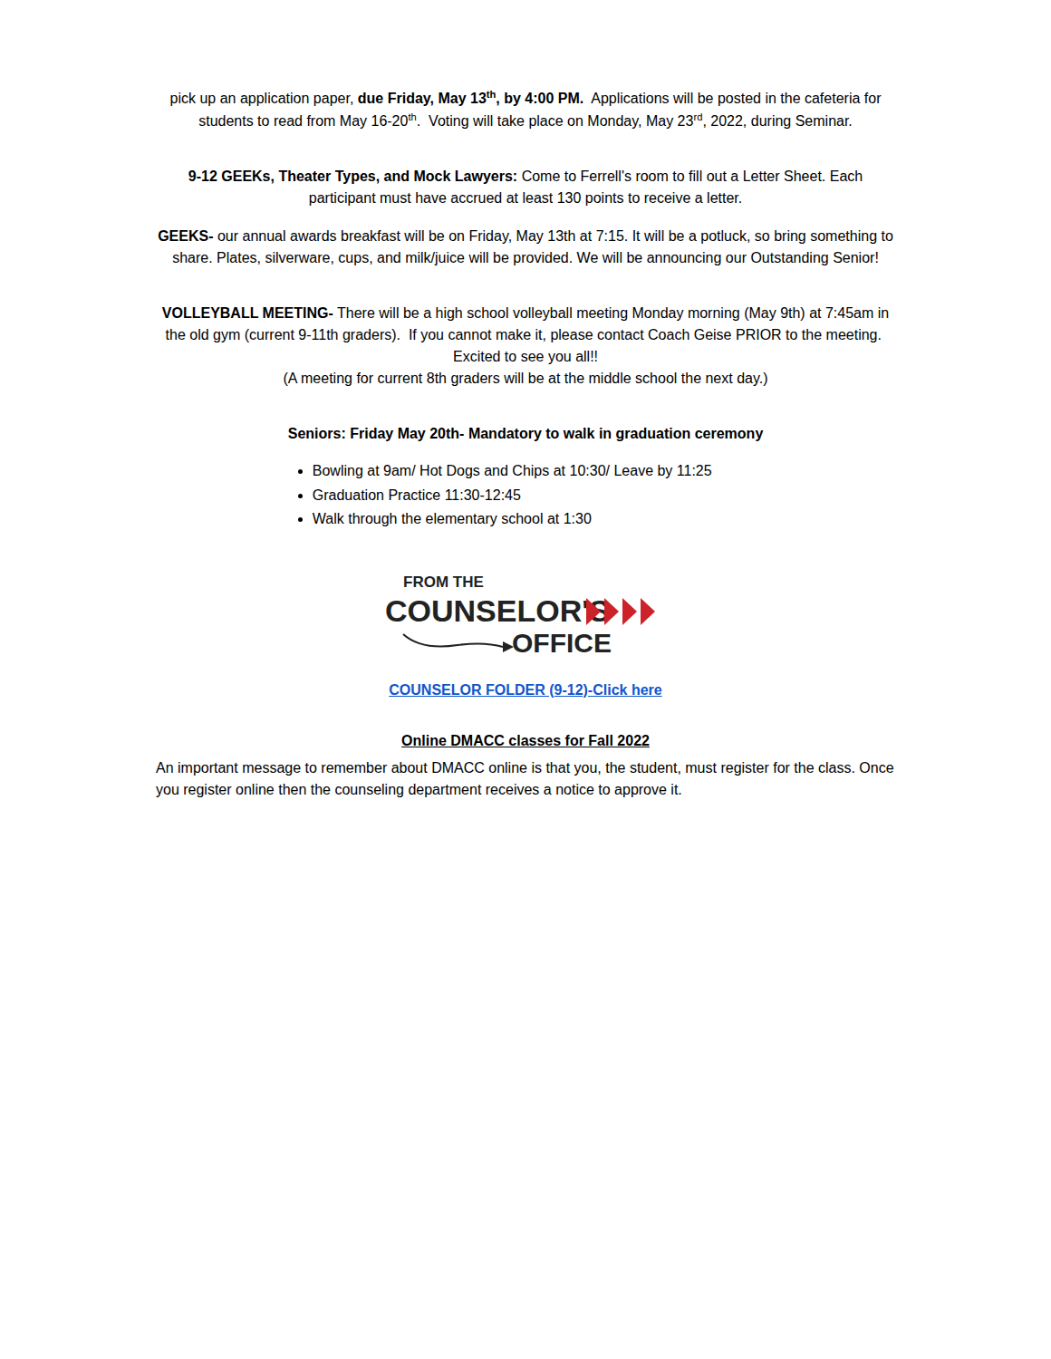pick up an application paper, due Friday, May 13th, by 4:00 PM. Applications will be posted in the cafeteria for students to read from May 16-20th. Voting will take place on Monday, May 23rd, 2022, during Seminar.
9-12 GEEKs, Theater Types, and Mock Lawyers: Come to Ferrell's room to fill out a Letter Sheet. Each participant must have accrued at least 130 points to receive a letter.
GEEKS- our annual awards breakfast will be on Friday, May 13th at 7:15. It will be a potluck, so bring something to share. Plates, silverware, cups, and milk/juice will be provided. We will be announcing our Outstanding Senior!
VOLLEYBALL MEETING- There will be a high school volleyball meeting Monday morning (May 9th) at 7:45am in the old gym (current 9-11th graders). If you cannot make it, please contact Coach Geise PRIOR to the meeting. Excited to see you all!!
(A meeting for current 8th graders will be at the middle school the next day.)
Seniors: Friday May 20th- Mandatory to walk in graduation ceremony
Bowling at 9am/ Hot Dogs and Chips at 10:30/ Leave by 11:25
Graduation Practice 11:30-12:45
Walk through the elementary school at 1:30
COUNSELOR FOLDER (9-12)-Click here
Online DMACC classes for Fall 2022
An important message to remember about DMACC online is that you, the student, must register for the class. Once you register online then the counseling department receives a notice to approve it.